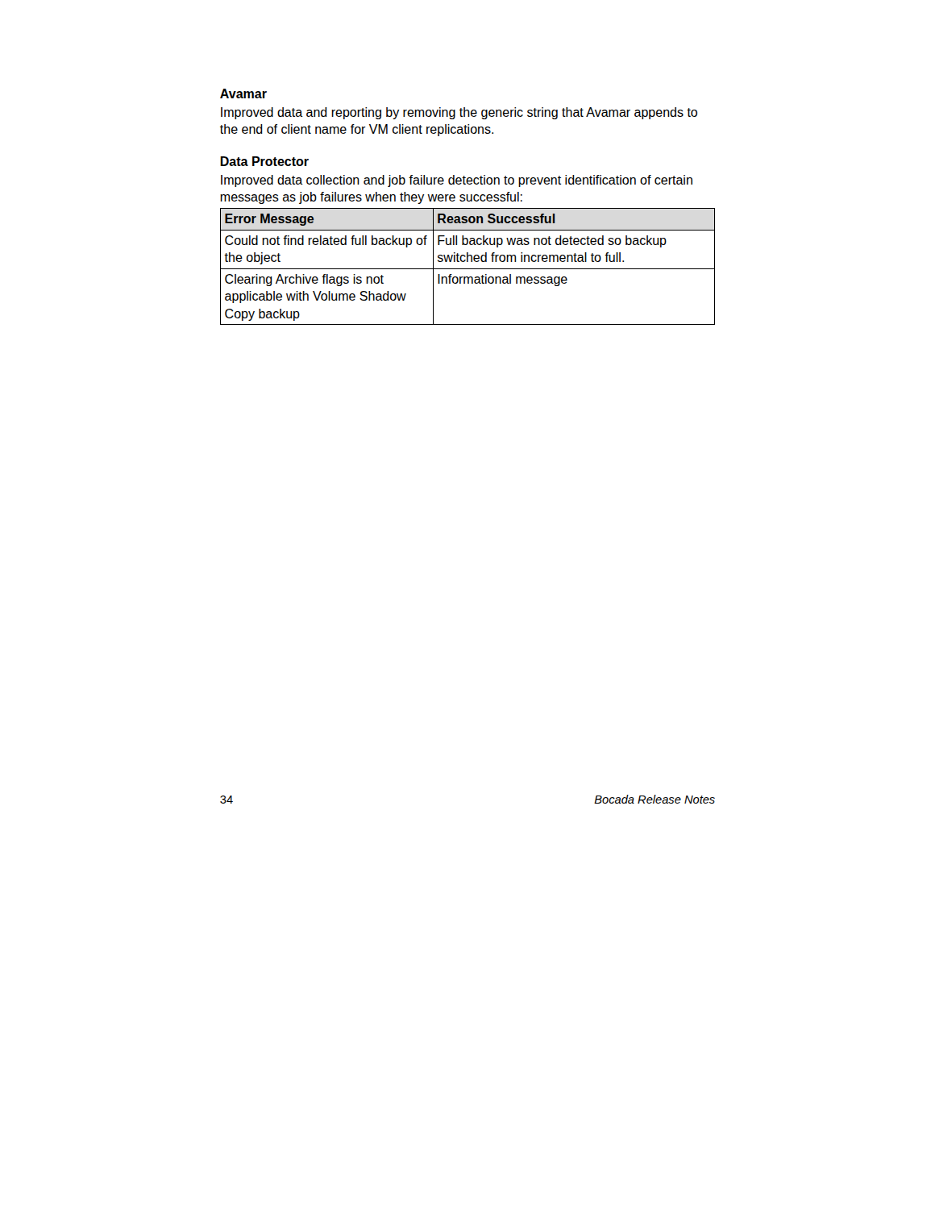Avamar
Improved data and reporting by removing the generic string that Avamar appends to the end of client name for VM client replications.
Data Protector
Improved data collection and job failure detection to prevent identification of certain messages as job failures when they were successful:
| Error Message | Reason Successful |
| --- | --- |
| Could not find related full backup of the object | Full backup was not detected so backup switched from incremental to full. |
| Clearing Archive flags is not applicable with Volume Shadow Copy backup | Informational message |
34 Bocada Release Notes